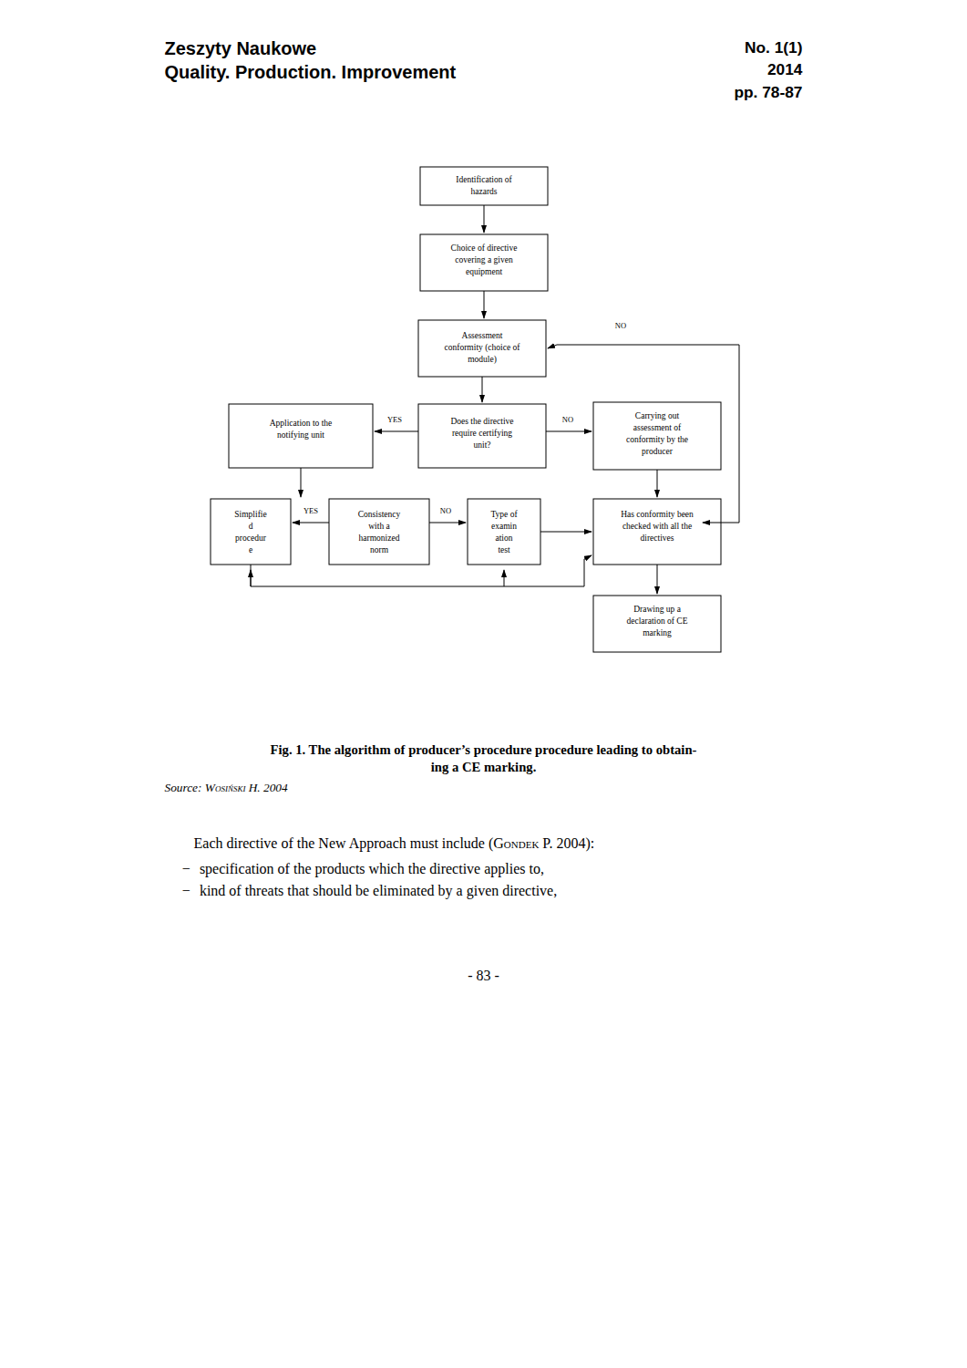Zeszyty Naukowe
Quality. Production. Improvement
No. 1(1)
2014
pp. 78-87
Identification of hazards Choice of directive covering a given equipment Assessment conformity (choice of module) NO Does the directive require certifying unit? YES Application to the notifying unit NO Carrying out assessment of conformity by the producer Consistency with a harmonized norm YES Simplifie d procedur e NO Type of examin ation test Has conformity been checked with all the directives Drawing up a declaration of CE marking
Fig. 1. The algorithm of producer’s procedure procedure leading to obtain-
ing a CE marking.
Source: Wosiński H. 2004
Each directive of the New Approach must include (Gondek P. 2004):
specification of the products which the directive applies to,
kind of threats that should be eliminated by a given directive,
- 83 -